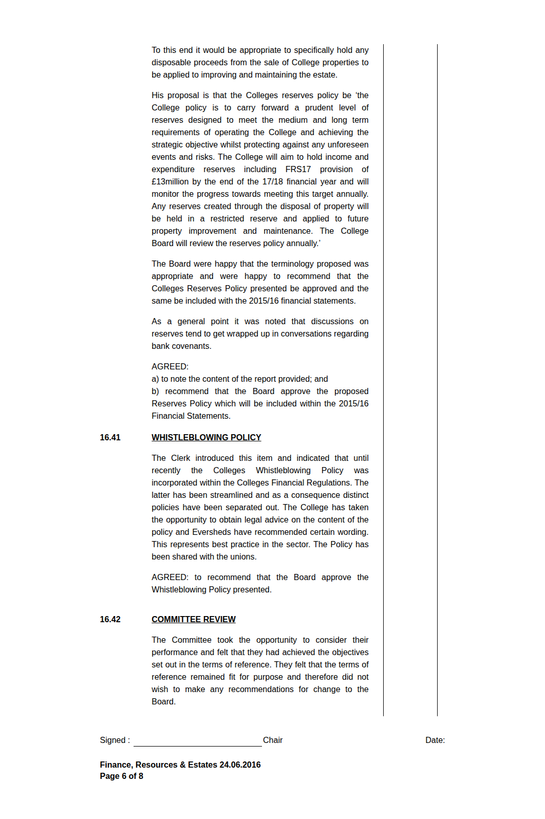To this end it would be appropriate to specifically hold any disposable proceeds from the sale of College properties to be applied to improving and maintaining the estate.
His proposal is that the Colleges reserves policy be ‘the College policy is to carry forward a prudent level of reserves designed to meet the medium and long term requirements of operating the College and achieving the strategic objective whilst protecting against any unforeseen events and risks. The College will aim to hold income and expenditure reserves including FRS17 provision of £13million by the end of the 17/18 financial year and will monitor the progress towards meeting this target annually. Any reserves created through the disposal of property will be held in a restricted reserve and applied to future property improvement and maintenance. The College Board will review the reserves policy annually.’
The Board were happy that the terminology proposed was appropriate and were happy to recommend that the Colleges Reserves Policy presented be approved and the same be included with the 2015/16 financial statements.
As a general point it was noted that discussions on reserves tend to get wrapped up in conversations regarding bank covenants.
AGREED:
a) to note the content of the report provided; and
b) recommend that the Board approve the proposed Reserves Policy which will be included within the 2015/16 Financial Statements.
16.41
Whistleblowing Policy
The Clerk introduced this item and indicated that until recently the Colleges Whistleblowing Policy was incorporated within the Colleges Financial Regulations. The latter has been streamlined and as a consequence distinct policies have been separated out. The College has taken the opportunity to obtain legal advice on the content of the policy and Eversheds have recommended certain wording. This represents best practice in the sector. The Policy has been shared with the unions.
AGREED: to recommend that the Board approve the Whistleblowing Policy presented.
16.42
Committee Review
The Committee took the opportunity to consider their performance and felt that they had achieved the objectives set out in the terms of reference. They felt that the terms of reference remained fit for purpose and therefore did not wish to make any recommendations for change to the Board.
Signed : Chair
Date:
Finance, Resources & Estates 24.06.2016
Page 6 of 8